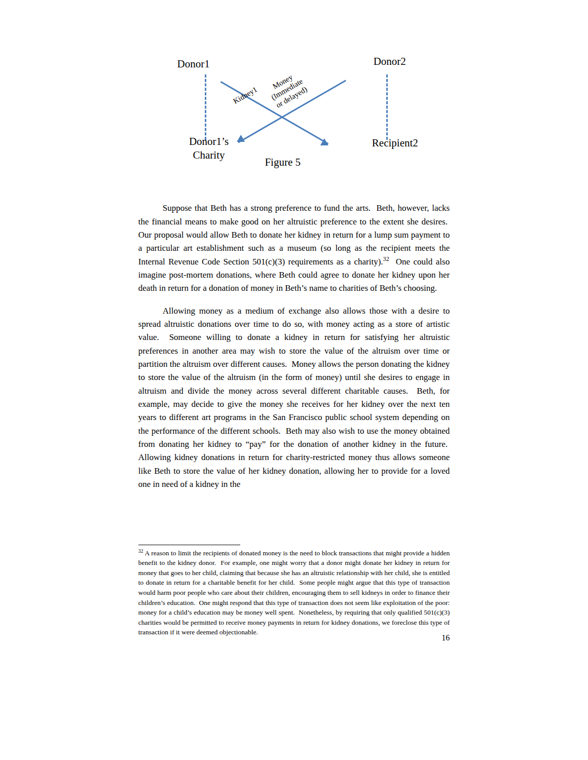Donor1 Donor2 Kidney1 Money
(Immediate
or delayed) Donor1’s
Charity Recipient2 Figure 5
Suppose that Beth has a strong preference to fund the arts. Beth, however, lacks the financial means to make good on her altruistic preference to the extent she desires. Our proposal would allow Beth to donate her kidney in return for a lump sum payment to a particular art establishment such as a museum (so long as the recipient meets the Internal Revenue Code Section 501(c)(3) requirements as a charity).32 One could also imagine post-mortem donations, where Beth could agree to donate her kidney upon her death in return for a donation of money in Beth’s name to charities of Beth’s choosing.
Allowing money as a medium of exchange also allows those with a desire to spread altruistic donations over time to do so, with money acting as a store of artistic value. Someone willing to donate a kidney in return for satisfying her altruistic preferences in another area may wish to store the value of the altruism over time or partition the altruism over different causes. Money allows the person donating the kidney to store the value of the altruism (in the form of money) until she desires to engage in altruism and divide the money across several different charitable causes. Beth, for example, may decide to give the money she receives for her kidney over the next ten years to different art programs in the San Francisco public school system depending on the performance of the different schools. Beth may also wish to use the money obtained from donating her kidney to “pay” for the donation of another kidney in the future. Allowing kidney donations in return for charity-restricted money thus allows someone like Beth to store the value of her kidney donation, allowing her to provide for a loved one in need of a kidney in the
32 A reason to limit the recipients of donated money is the need to block transactions that might provide a hidden benefit to the kidney donor. For example, one might worry that a donor might donate her kidney in return for money that goes to her child, claiming that because she has an altruistic relationship with her child, she is entitled to donate in return for a charitable benefit for her child. Some people might argue that this type of transaction would harm poor people who care about their children, encouraging them to sell kidneys in order to finance their children’s education. One might respond that this type of transaction does not seem like exploitation of the poor: money for a child’s education may be money well spent. Nonetheless, by requiring that only qualified 501(c)(3) charities would be permitted to receive money payments in return for kidney donations, we foreclose this type of transaction if it were deemed objectionable.
16